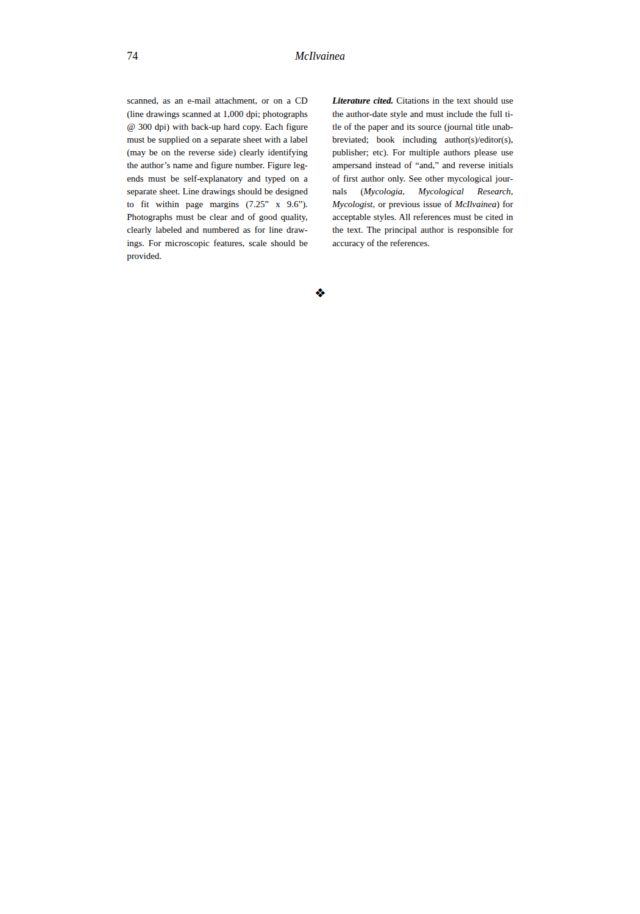74
McIlvainea
scanned, as an e-mail attachment, or on a CD (line drawings scanned at 1,000 dpi; photographs @ 300 dpi) with back-up hard copy. Each figure must be supplied on a separate sheet with a label (may be on the reverse side) clearly identifying the author’s name and figure number. Figure legends must be self-explanatory and typed on a separate sheet. Line drawings should be designed to fit within page margins (7.25” x 9.6”). Photographs must be clear and of good quality, clearly labeled and numbered as for line drawings. For microscopic features, scale should be provided.
Literature cited. Citations in the text should use the author-date style and must include the full title of the paper and its source (journal title unabbreviated; book including author(s)/editor(s), publisher; etc). For multiple authors please use ampersand instead of “and,” and reverse initials of first author only. See other mycological journals (Mycologia, Mycological Research, Mycologist, or previous issue of McIlvainea) for acceptable styles. All references must be cited in the text. The principal author is responsible for accuracy of the references.
❖